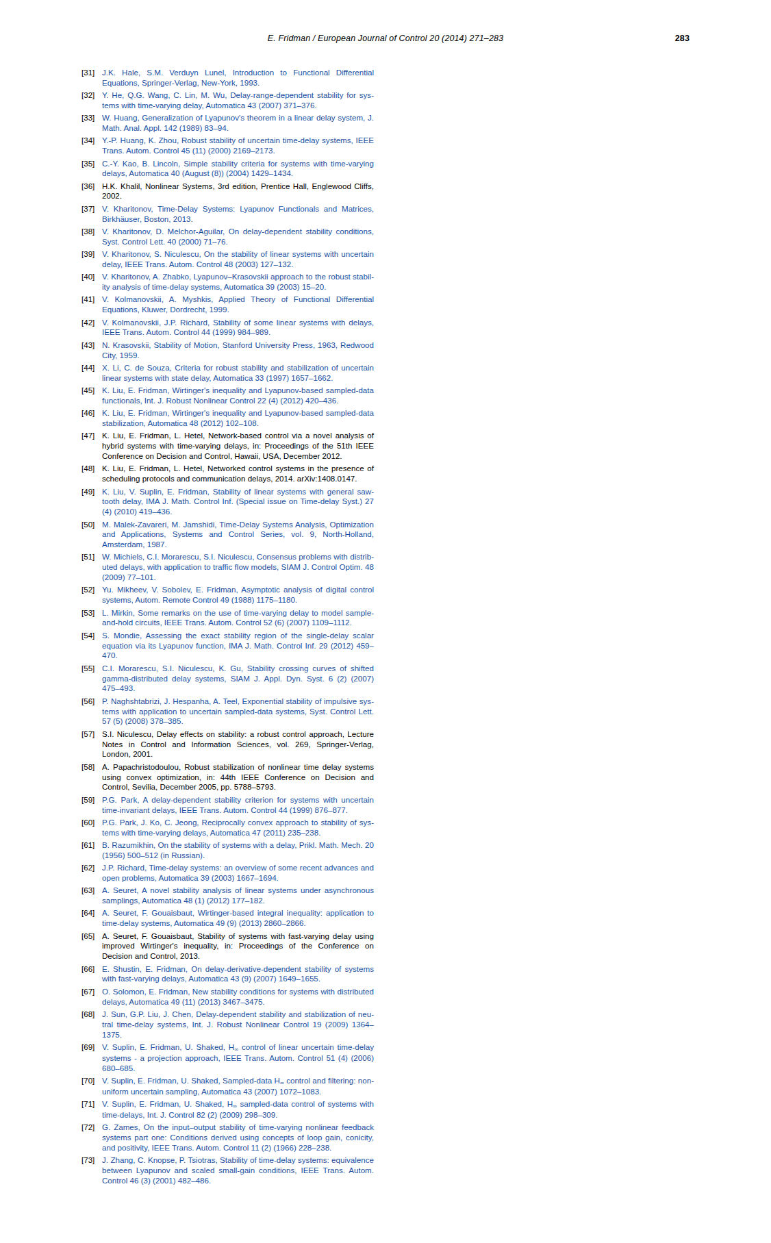E. Fridman / European Journal of Control 20 (2014) 271–283 283
[31] J.K. Hale, S.M. Verduyn Lunel, Introduction to Functional Differential Equations, Springer-Verlag, New-York, 1993.
[32] Y. He, Q.G. Wang, C. Lin, M. Wu, Delay-range-dependent stability for systems with time-varying delay, Automatica 43 (2007) 371–376.
[33] W. Huang, Generalization of Lyapunov's theorem in a linear delay system, J. Math. Anal. Appl. 142 (1989) 83–94.
[34] Y.-P. Huang, K. Zhou, Robust stability of uncertain time-delay systems, IEEE Trans. Autom. Control 45 (11) (2000) 2169–2173.
[35] C.-Y. Kao, B. Lincoln, Simple stability criteria for systems with time-varying delays, Automatica 40 (August (8)) (2004) 1429–1434.
[36] H.K. Khalil, Nonlinear Systems, 3rd edition, Prentice Hall, Englewood Cliffs, 2002.
[37] V. Kharitonov, Time-Delay Systems: Lyapunov Functionals and Matrices, Birkhäuser, Boston, 2013.
[38] V. Kharitonov, D. Melchor-Aguilar, On delay-dependent stability conditions, Syst. Control Lett. 40 (2000) 71–76.
[39] V. Kharitonov, S. Niculescu, On the stability of linear systems with uncertain delay, IEEE Trans. Autom. Control 48 (2003) 127–132.
[40] V. Kharitonov, A. Zhabko, Lyapunov–Krasovskii approach to the robust stability analysis of time-delay systems, Automatica 39 (2003) 15–20.
[41] V. Kolmanovskii, A. Myshkis, Applied Theory of Functional Differential Equations, Kluwer, Dordrecht, 1999.
[42] V. Kolmanovskii, J.P. Richard, Stability of some linear systems with delays, IEEE Trans. Autom. Control 44 (1999) 984–989.
[43] N. Krasovskii, Stability of Motion, Stanford University Press, 1963, Redwood City, 1959.
[44] X. Li, C. de Souza, Criteria for robust stability and stabilization of uncertain linear systems with state delay, Automatica 33 (1997) 1657–1662.
[45] K. Liu, E. Fridman, Wirtinger's inequality and Lyapunov-based sampled-data functionals, Int. J. Robust Nonlinear Control 22 (4) (2012) 420–436.
[46] K. Liu, E. Fridman, Wirtinger's inequality and Lyapunov-based sampled-data stabilization, Automatica 48 (2012) 102–108.
[47] K. Liu, E. Fridman, L. Hetel, Network-based control via a novel analysis of hybrid systems with time-varying delays, in: Proceedings of the 51th IEEE Conference on Decision and Control, Hawaii, USA, December 2012.
[48] K. Liu, E. Fridman, L. Hetel, Networked control systems in the presence of scheduling protocols and communication delays, 2014. arXiv:1408.0147.
[49] K. Liu, V. Suplin, E. Fridman, Stability of linear systems with general sawtooth delay, IMA J. Math. Control Inf. (Special issue on Time-delay Syst.) 27 (4) (2010) 419–436.
[50] M. Malek-Zavareri, M. Jamshidi, Time-Delay Systems Analysis, Optimization and Applications, Systems and Control Series, vol. 9, North-Holland, Amsterdam, 1987.
[51] W. Michiels, C.I. Morarescu, S.I. Niculescu, Consensus problems with distributed delays, with application to traffic flow models, SIAM J. Control Optim. 48 (2009) 77–101.
[52] Yu. Mikheev, V. Sobolev, E. Fridman, Asymptotic analysis of digital control systems, Autom. Remote Control 49 (1988) 1175–1180.
[53] L. Mirkin, Some remarks on the use of time-varying delay to model sample-and-hold circuits, IEEE Trans. Autom. Control 52 (6) (2007) 1109–1112.
[54] S. Mondie, Assessing the exact stability region of the single-delay scalar equation via its Lyapunov function, IMA J. Math. Control Inf. 29 (2012) 459–470.
[55] C.I. Morarescu, S.I. Niculescu, K. Gu, Stability crossing curves of shifted gamma-distributed delay systems, SIAM J. Appl. Dyn. Syst. 6 (2) (2007) 475–493.
[56] P. Naghshtabrizi, J. Hespanha, A. Teel, Exponential stability of impulsive systems with application to uncertain sampled-data systems, Syst. Control Lett. 57 (5) (2008) 378–385.
[57] S.I. Niculescu, Delay effects on stability: a robust control approach, Lecture Notes in Control and Information Sciences, vol. 269, Springer-Verlag, London, 2001.
[58] A. Papachristodoulou, Robust stabilization of nonlinear time delay systems using convex optimization, in: 44th IEEE Conference on Decision and Control, Sevilia, December 2005, pp. 5788–5793.
[59] P.G. Park, A delay-dependent stability criterion for systems with uncertain time-invariant delays, IEEE Trans. Autom. Control 44 (1999) 876–877.
[60] P.G. Park, J. Ko, C. Jeong, Reciprocally convex approach to stability of systems with time-varying delays, Automatica 47 (2011) 235–238.
[61] B. Razumikhin, On the stability of systems with a delay, Prikl. Math. Mech. 20 (1956) 500–512 (in Russian).
[62] J.P. Richard, Time-delay systems: an overview of some recent advances and open problems, Automatica 39 (2003) 1667–1694.
[63] A. Seuret, A novel stability analysis of linear systems under asynchronous samplings, Automatica 48 (1) (2012) 177–182.
[64] A. Seuret, F. Gouaisbaut, Wirtinger-based integral inequality: application to time-delay systems, Automatica 49 (9) (2013) 2860–2866.
[65] A. Seuret, F. Gouaisbaut, Stability of systems with fast-varying delay using improved Wirtinger's inequality, in: Proceedings of the Conference on Decision and Control, 2013.
[66] E. Shustin, E. Fridman, On delay-derivative-dependent stability of systems with fast-varying delays, Automatica 43 (9) (2007) 1649–1655.
[67] O. Solomon, E. Fridman, New stability conditions for systems with distributed delays, Automatica 49 (11) (2013) 3467–3475.
[68] J. Sun, G.P. Liu, J. Chen, Delay-dependent stability and stabilization of neutral time-delay systems, Int. J. Robust Nonlinear Control 19 (2009) 1364–1375.
[69] V. Suplin, E. Fridman, U. Shaked, H∞ control of linear uncertain time-delay systems - a projection approach, IEEE Trans. Autom. Control 51 (4) (2006) 680–685.
[70] V. Suplin, E. Fridman, U. Shaked, Sampled-data H∞ control and filtering: nonuniform uncertain sampling, Automatica 43 (2007) 1072–1083.
[71] V. Suplin, E. Fridman, U. Shaked, H∞ sampled-data control of systems with time-delays, Int. J. Control 82 (2) (2009) 298–309.
[72] G. Zames, On the input–output stability of time-varying nonlinear feedback systems part one: Conditions derived using concepts of loop gain, conicity, and positivity, IEEE Trans. Autom. Control 11 (2) (1966) 228–238.
[73] J. Zhang, C. Knopse, P. Tsiotras, Stability of time-delay systems: equivalence between Lyapunov and scaled small-gain conditions, IEEE Trans. Autom. Control 46 (3) (2001) 482–486.